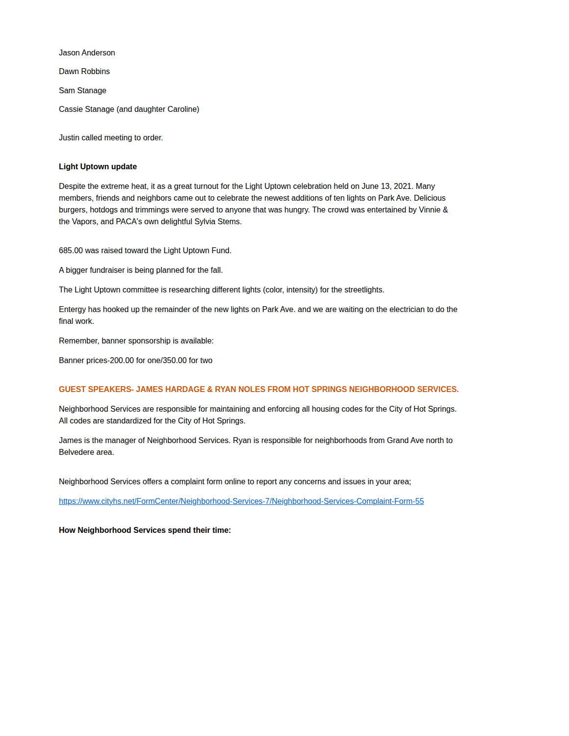Jason Anderson
Dawn Robbins
Sam Stanage
Cassie Stanage (and daughter Caroline)
Justin called meeting to order.
Light Uptown update
Despite the extreme heat, it as a great turnout for the Light Uptown celebration held on June 13, 2021. Many members, friends and neighbors came out to celebrate the newest additions of ten lights on Park Ave. Delicious burgers, hotdogs and trimmings were served to anyone that was hungry. The crowd was entertained by Vinnie & the Vapors, and PACA's own delightful Sylvia Stems.
685.00 was raised toward the Light Uptown Fund.
A bigger fundraiser is being planned for the fall.
The Light Uptown committee is researching different lights (color, intensity) for the streetlights.
Entergy has hooked up the remainder of the new lights on Park Ave. and we are waiting on the electrician to do the final work.
Remember, banner sponsorship is available:
Banner prices-200.00 for one/350.00 for two
Guest Speakers- James Hardage & Ryan Noles from Hot Springs Neighborhood Services.
Neighborhood Services are responsible for maintaining and enforcing all housing codes for the City of Hot Springs. All codes are standardized for the City of Hot Springs.
James is the manager of Neighborhood Services. Ryan is responsible for neighborhoods from Grand Ave north to Belvedere area.
Neighborhood Services offers a complaint form online to report any concerns and issues in your area;
https://www.cityhs.net/FormCenter/Neighborhood-Services-7/Neighborhood-Services-Complaint-Form-55
How Neighborhood Services spend their time: